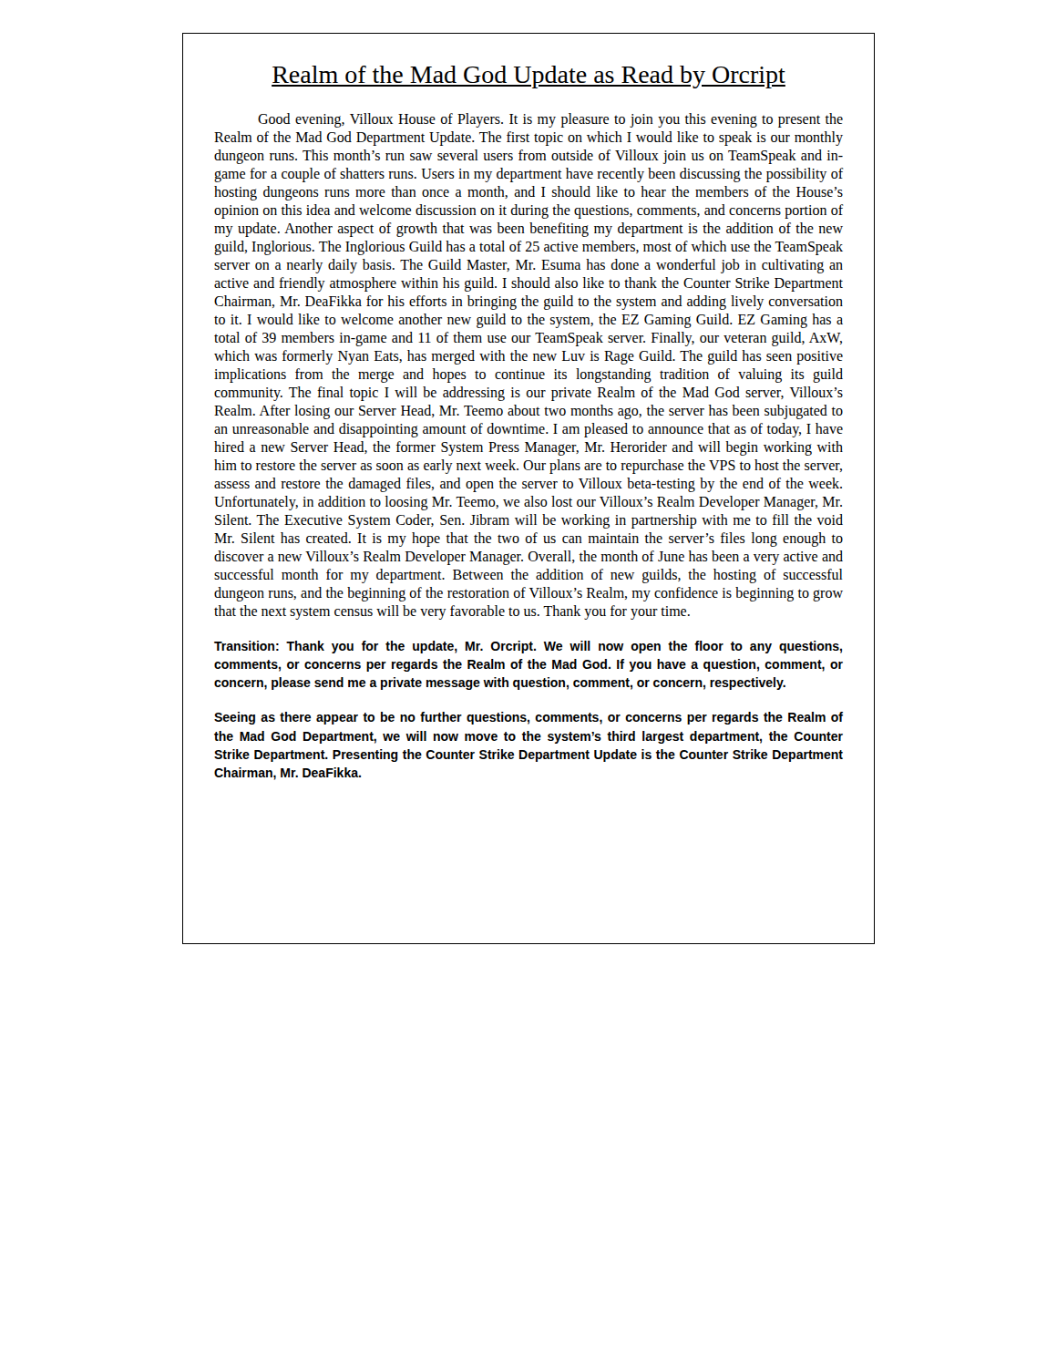Realm of the Mad God Update as Read by Orcript
Good evening, Villoux House of Players. It is my pleasure to join you this evening to present the Realm of the Mad God Department Update. The first topic on which I would like to speak is our monthly dungeon runs. This month’s run saw several users from outside of Villoux join us on TeamSpeak and in-game for a couple of shatters runs. Users in my department have recently been discussing the possibility of hosting dungeons runs more than once a month, and I should like to hear the members of the House’s opinion on this idea and welcome discussion on it during the questions, comments, and concerns portion of my update. Another aspect of growth that was been benefiting my department is the addition of the new guild, Inglorious. The Inglorious Guild has a total of 25 active members, most of which use the TeamSpeak server on a nearly daily basis. The Guild Master, Mr. Esuma has done a wonderful job in cultivating an active and friendly atmosphere within his guild. I should also like to thank the Counter Strike Department Chairman, Mr. DeaFikka for his efforts in bringing the guild to the system and adding lively conversation to it. I would like to welcome another new guild to the system, the EZ Gaming Guild. EZ Gaming has a total of 39 members in-game and 11 of them use our TeamSpeak server. Finally, our veteran guild, AxW, which was formerly Nyan Eats, has merged with the new Luv is Rage Guild. The guild has seen positive implications from the merge and hopes to continue its longstanding tradition of valuing its guild community. The final topic I will be addressing is our private Realm of the Mad God server, Villoux’s Realm. After losing our Server Head, Mr. Teemo about two months ago, the server has been subjugated to an unreasonable and disappointing amount of downtime. I am pleased to announce that as of today, I have hired a new Server Head, the former System Press Manager, Mr. Herorider and will begin working with him to restore the server as soon as early next week. Our plans are to repurchase the VPS to host the server, assess and restore the damaged files, and open the server to Villoux beta-testing by the end of the week. Unfortunately, in addition to loosing Mr. Teemo, we also lost our Villoux’s Realm Developer Manager, Mr. Silent. The Executive System Coder, Sen. Jibram will be working in partnership with me to fill the void Mr. Silent has created. It is my hope that the two of us can maintain the server’s files long enough to discover a new Villoux’s Realm Developer Manager. Overall, the month of June has been a very active and successful month for my department. Between the addition of new guilds, the hosting of successful dungeon runs, and the beginning of the restoration of Villoux’s Realm, my confidence is beginning to grow that the next system census will be very favorable to us. Thank you for your time.
Transition: Thank you for the update, Mr. Orcript. We will now open the floor to any questions, comments, or concerns per regards the Realm of the Mad God. If you have a question, comment, or concern, please send me a private message with question, comment, or concern, respectively.
Seeing as there appear to be no further questions, comments, or concerns per regards the Realm of the Mad God Department, we will now move to the system’s third largest department, the Counter Strike Department. Presenting the Counter Strike Department Update is the Counter Strike Department Chairman, Mr. DeaFikka.